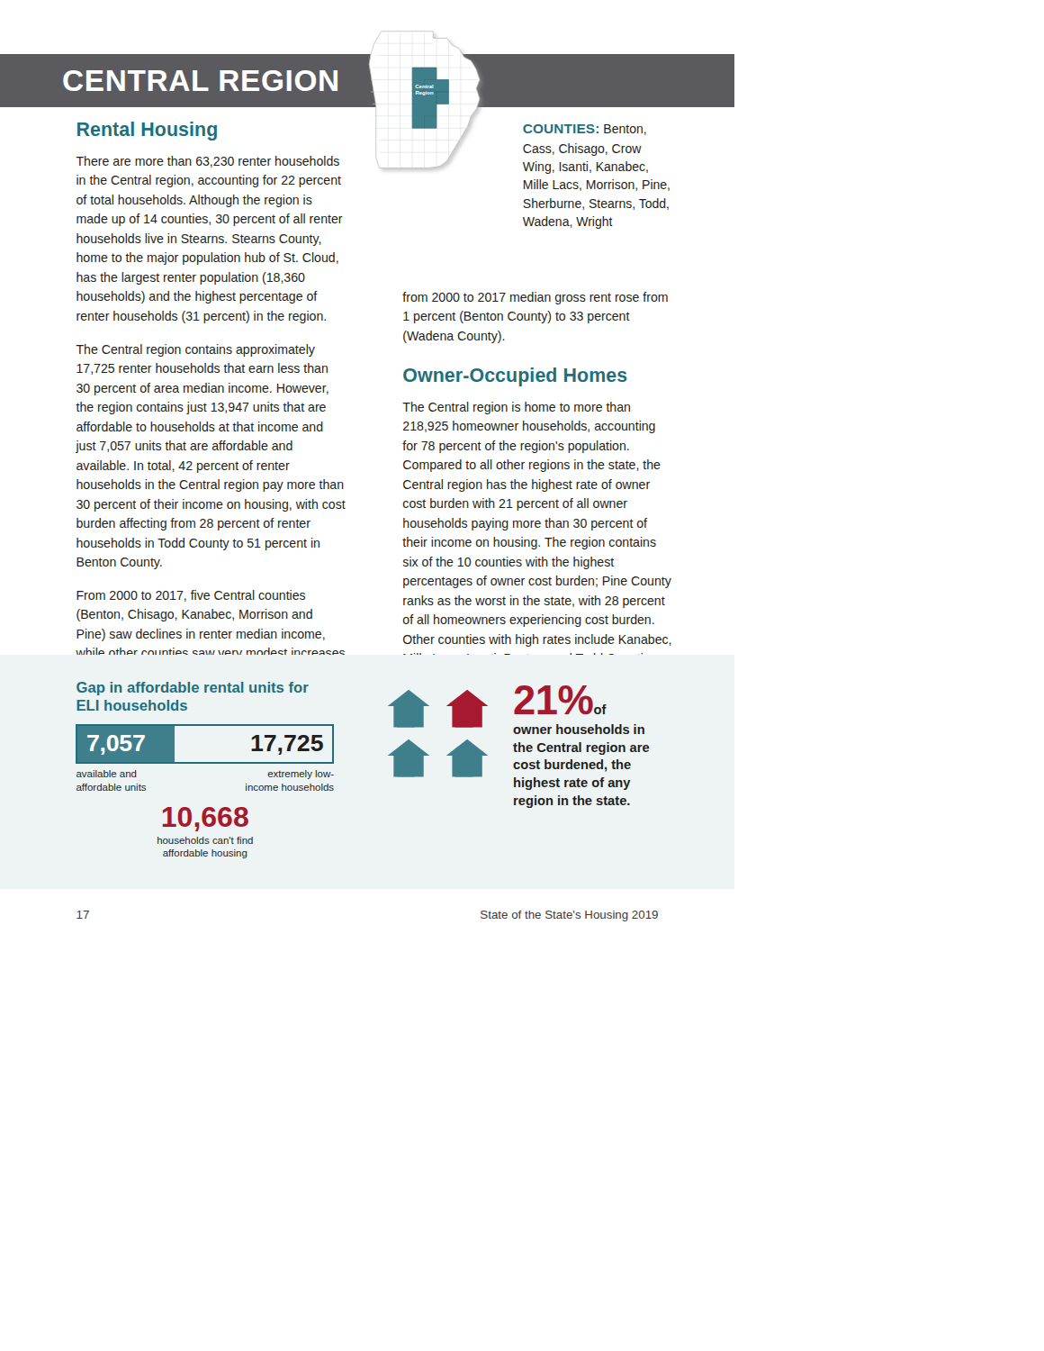Central Region
Central Region
COUNTIES: Benton, Cass, Chisago, Crow Wing, Isanti, Kanabec, Mille Lacs, Morrison, Pine, Sherburne, Stearns, Todd, Wadena, Wright
Rental Housing
There are more than 63,230 renter households in the Central region, accounting for 22 percent of total households. Although the region is made up of 14 counties, 30 percent of all renter households live in Stearns. Stearns County, home to the major population hub of St. Cloud, has the largest renter population (18,360 households) and the highest percentage of renter households (31 percent) in the region.
The Central region contains approximately 17,725 renter households that earn less than 30 percent of area median income. However, the region contains just 13,947 units that are affordable to households at that income and just 7,057 units that are affordable and available. In total, 42 percent of renter households in the Central region pay more than 30 percent of their income on housing, with cost burden affecting from 28 percent of renter households in Todd County to 51 percent in Benton County.
From 2000 to 2017, five Central counties (Benton, Chisago, Kanabec, Morrison and Pine) saw declines in renter median income, while other counties saw very modest increases — with the exceptions of Todd and Wadena counties, which saw 23 percent and 24 percent growth, respectively. Meanwhile,
from 2000 to 2017 median gross rent rose from 1 percent (Benton County) to 33 percent (Wadena County).
Owner-Occupied Homes
The Central region is home to more than 218,925 homeowner households, accounting for 78 percent of the region's population. Compared to all other regions in the state, the Central region has the highest rate of owner cost burden with 21 percent of all owner households paying more than 30 percent of their income on housing. The region contains six of the 10 counties with the highest percentages of owner cost burden; Pine County ranks as the worst in the state, with 28 percent of all homeowners experiencing cost burden. Other counties with high rates include Kanabec, Mille Lacs, Isanti, Benton, and Todd Counties, where 23 to 26 percent of homeowners are cost-burdened.
Gap in affordable rental units for ELI households
7,057
17,725
available and
affordable units
extremely low-
income households
10,668
households can't find
affordable housing
21%of
owner households in the Central region are cost burdened, the highest rate of any region in the state.
17
State of the State's Housing 2019